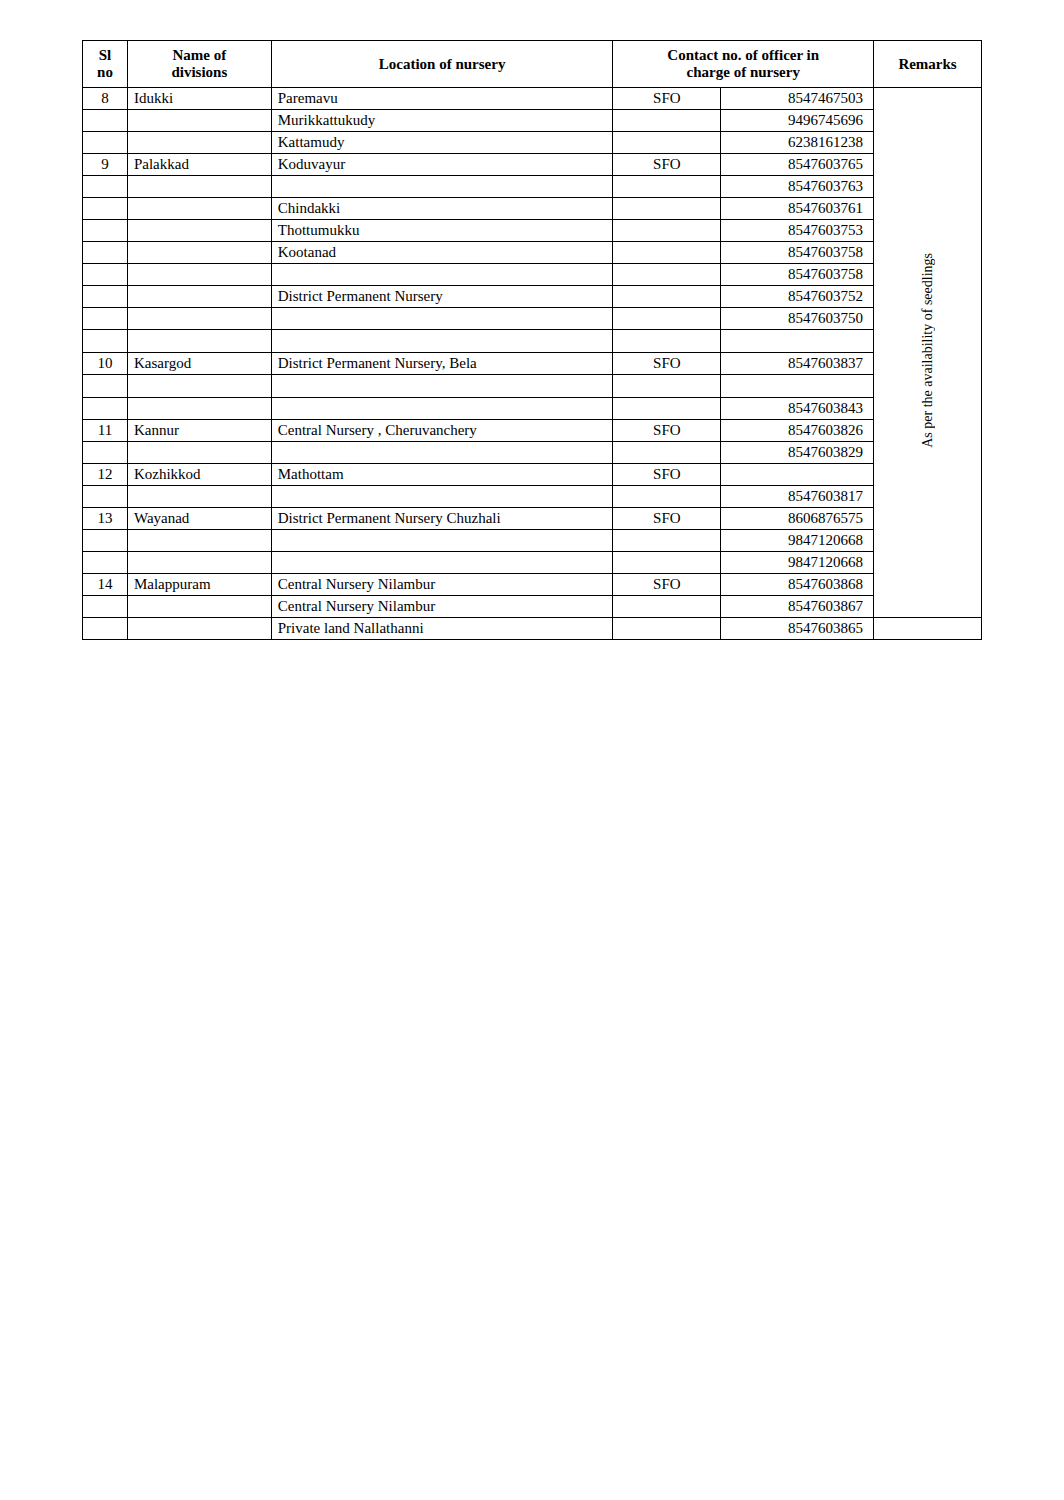| Sl no | Name of divisions | Location of nursery | Contact no. of officer in charge of nursery | Remarks |
| --- | --- | --- | --- | --- |
| 8 | Idukki | Paremavu | SFO | 8547467503 | As per the availability of seedlings |
| | | Murikkattukudy | | 9496745696 |
| | | Kattamudy | | 6238161238 |
| 9 | Palakkad | Koduvayur | SFO | 8547603765 |
| | | | | 8547603763 |
| | | Chindakki | | 8547603761 |
| | | Thottumukku | | 8547603753 |
| | | Kootanad | | 8547603758 |
| | | | | 8547603758 |
| | | District Permanent Nursery | | 8547603752 |
| | | | | 8547603750 |
| 10 | Kasargod | District Permanent Nursery, Bela | SFO | 8547603837 |
| | | | | 8547603843 |
| 11 | Kannur | Central Nursery , Cheruvanchery | SFO | 8547603826 |
| | | | | 8547603829 |
| 12 | Kozhikkod | Mathottam | SFO | |
| | | | | 8547603817 |
| 13 | Wayanad | District Permanent Nursery Chuzhali | SFO | 8606876575 |
| | | | | 9847120668 |
| | | | | 9847120668 |
| 14 | Malappuram | Central Nursery Nilambur | SFO | 8547603868 |
| | | Central Nursery Nilambur | | 8547603867 |
| | | Private land Nallathanni | | 8547603865 | |